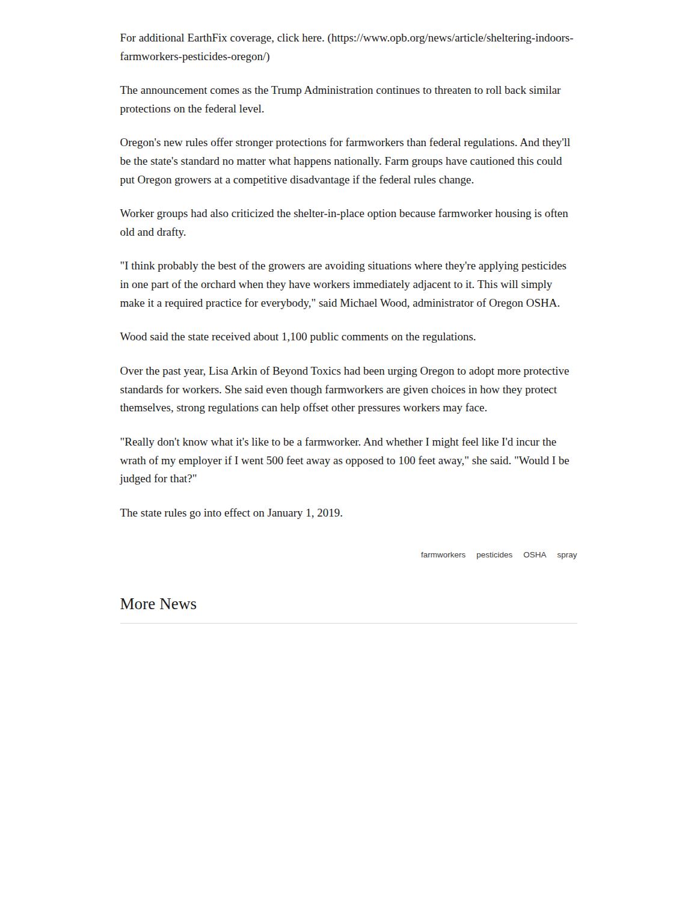For additional EarthFix coverage, click here. (https://www.opb.org/news/article/sheltering-indoors-farmworkers-pesticides-oregon/)
The announcement comes as the Trump Administration continues to threaten to roll back similar protections on the federal level.
Oregon's new rules offer stronger protections for farmworkers than federal regulations. And they'll be the state's standard no matter what happens nationally. Farm groups have cautioned this could put Oregon growers at a competitive disadvantage if the federal rules change.
Worker groups had also criticized the shelter-in-place option because farmworker housing is often old and drafty.
"I think probably the best of the growers are avoiding situations where they're applying pesticides in one part of the orchard when they have workers immediately adjacent to it. This will simply make it a required practice for everybody," said Michael Wood, administrator of Oregon OSHA.
Wood said the state received about 1,100 public comments on the regulations.
Over the past year, Lisa Arkin of Beyond Toxics had been urging Oregon to adopt more protective standards for workers. She said even though farmworkers are given choices in how they protect themselves, strong regulations can help offset other pressures workers may face.
"Really don't know what it's like to be a farmworker. And whether I might feel like I'd incur the wrath of my employer if I went 500 feet away as opposed to 100 feet away," she said. "Would I be judged for that?"
The state rules go into effect on January 1, 2019.
farmworkers pesticides OSHA spray
More News